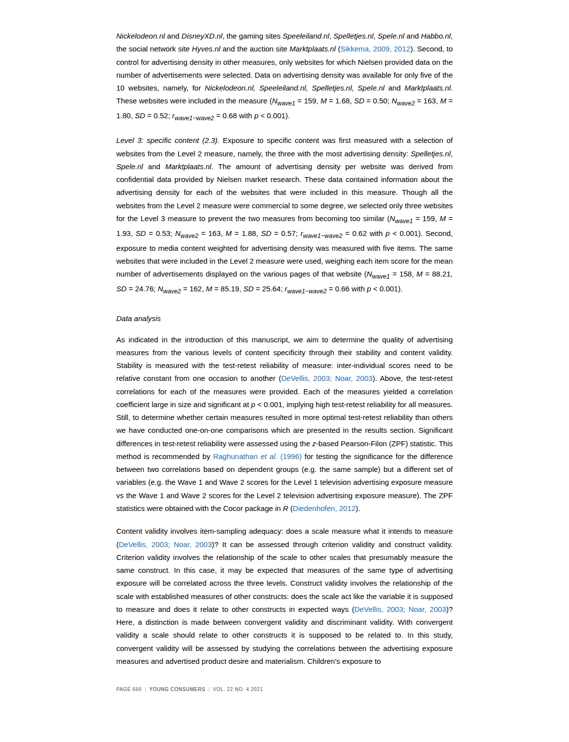Nickelodeon.nl and DisneyXD.nl, the gaming sites Speeleiland.nl, Spelletjes.nl, Spele.nl and Habbo.nl, the social network site Hyves.nl and the auction site Marktplaats.nl (Sikkema, 2009, 2012). Second, to control for advertising density in other measures, only websites for which Nielsen provided data on the number of advertisements were selected. Data on advertising density was available for only five of the 10 websites, namely, for Nickelodeon.nl, Speeleiland.nl, Spelletjes.nl, Spele.nl and Marktplaats.nl. These websites were included in the measure (Nwave1 = 159, M = 1.68, SD = 0.50; Nwave2 = 163, M = 1.80, SD = 0.52; rwave1−wave2 = 0.68 with p < 0.001).
Level 3: specific content (2.3). Exposure to specific content was first measured with a selection of websites from the Level 2 measure, namely, the three with the most advertising density: Spelletjes.nl, Spele.nl and Marktplaats.nl. The amount of advertising density per website was derived from confidential data provided by Nielsen market research. These data contained information about the advertising density for each of the websites that were included in this measure. Though all the websites from the Level 2 measure were commercial to some degree, we selected only three websites for the Level 3 measure to prevent the two measures from becoming too similar (Nwave1 = 159, M = 1.93, SD = 0.53; Nwave2 = 163, M = 1.88, SD = 0.57; rwave1−wave2 = 0.62 with p < 0.001). Second, exposure to media content weighted for advertising density was measured with five items. The same websites that were included in the Level 2 measure were used, weighing each item score for the mean number of advertisements displayed on the various pages of that website (Nwave1 = 158, M = 88.21, SD = 24.76; Nwave2 = 162, M = 85.19, SD = 25.64; rwave1−wave2 = 0.66 with p < 0.001).
Data analysis
As indicated in the introduction of this manuscript, we aim to determine the quality of advertising measures from the various levels of content specificity through their stability and content validity. Stability is measured with the test-retest reliability of measure: inter-individual scores need to be relative constant from one occasion to another (DeVellis, 2003; Noar, 2003). Above, the test-retest correlations for each of the measures were provided. Each of the measures yielded a correlation coefficient large in size and significant at p < 0.001, implying high test-retest reliability for all measures. Still, to determine whether certain measures resulted in more optimal test-retest reliability than others we have conducted one-on-one comparisons which are presented in the results section. Significant differences in test-retest reliability were assessed using the z-based Pearson-Filon (ZPF) statistic. This method is recommended by Raghunathan et al. (1996) for testing the significance for the difference between two correlations based on dependent groups (e.g. the same sample) but a different set of variables (e.g. the Wave 1 and Wave 2 scores for the Level 1 television advertising exposure measure vs the Wave 1 and Wave 2 scores for the Level 2 television advertising exposure measure). The ZPF statistics were obtained with the Cocor package in R (Diedenhofen, 2012).
Content validity involves item-sampling adequacy: does a scale measure what it intends to measure (DeVellis, 2003; Noar, 2003)? It can be assessed through criterion validity and construct validity. Criterion validity involves the relationship of the scale to other scales that presumably measure the same construct. In this case, it may be expected that measures of the same type of advertising exposure will be correlated across the three levels. Construct validity involves the relationship of the scale with established measures of other constructs: does the scale act like the variable it is supposed to measure and does it relate to other constructs in expected ways (DeVellis, 2003; Noar, 2003)? Here, a distinction is made between convergent validity and discriminant validity. With convergent validity a scale should relate to other constructs it is supposed to be related to. In this study, convergent validity will be assessed by studying the correlations between the advertising exposure measures and advertised product desire and materialism. Children's exposure to
PAGE 666 | YOUNG CONSUMERS | VOL. 22 NO. 4 2021